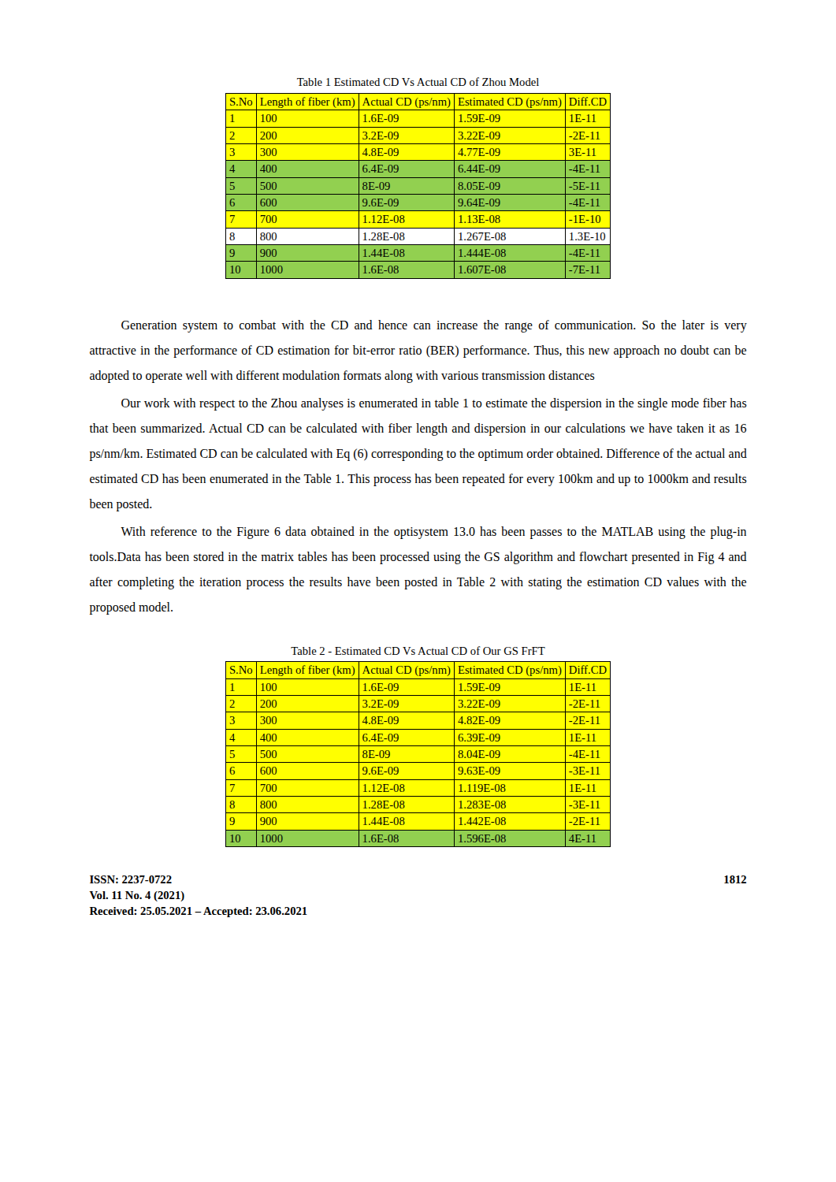Table 1 Estimated CD Vs Actual CD of Zhou Model
| S.No | Length of fiber (km) | Actual CD (ps/nm) | Estimated CD (ps/nm) | Diff.CD |
| 1 | 100 | 1.6E-09 | 1.59E-09 | 1E-11 |
| 2 | 200 | 3.2E-09 | 3.22E-09 | -2E-11 |
| 3 | 300 | 4.8E-09 | 4.77E-09 | 3E-11 |
| 4 | 400 | 6.4E-09 | 6.44E-09 | -4E-11 |
| 5 | 500 | 8E-09 | 8.05E-09 | -5E-11 |
| 6 | 600 | 9.6E-09 | 9.64E-09 | -4E-11 |
| 7 | 700 | 1.12E-08 | 1.13E-08 | -1E-10 |
| 8 | 800 | 1.28E-08 | 1.267E-08 | 1.3E-10 |
| 9 | 900 | 1.44E-08 | 1.444E-08 | -4E-11 |
| 10 | 1000 | 1.6E-08 | 1.607E-08 | -7E-11 |
Generation system to combat with the CD and hence can increase the range of communication. So the later is very attractive in the performance of CD estimation for bit-error ratio (BER) performance. Thus, this new approach no doubt can be adopted to operate well with different modulation formats along with various transmission distances
Our work with respect to the Zhou analyses is enumerated in table 1 to estimate the dispersion in the single mode fiber has that been summarized. Actual CD can be calculated with fiber length and dispersion in our calculations we have taken it as 16 ps/nm/km. Estimated CD can be calculated with Eq (6) corresponding to the optimum order obtained. Difference of the actual and estimated CD has been enumerated in the Table 1. This process has been repeated for every 100km and up to 1000km and results been posted.
With reference to the Figure 6 data obtained in the optisystem 13.0 has been passes to the MATLAB using the plug-in tools.Data has been stored in the matrix tables has been processed using the GS algorithm and flowchart presented in Fig 4 and after completing the iteration process the results have been posted in Table 2 with stating the estimation CD values with the proposed model.
Table 2 - Estimated CD Vs Actual CD of Our GS FrFT
| S.No | Length of fiber (km) | Actual CD (ps/nm) | Estimated CD (ps/nm) | Diff.CD |
| 1 | 100 | 1.6E-09 | 1.59E-09 | 1E-11 |
| 2 | 200 | 3.2E-09 | 3.22E-09 | -2E-11 |
| 3 | 300 | 4.8E-09 | 4.82E-09 | -2E-11 |
| 4 | 400 | 6.4E-09 | 6.39E-09 | 1E-11 |
| 5 | 500 | 8E-09 | 8.04E-09 | -4E-11 |
| 6 | 600 | 9.6E-09 | 9.63E-09 | -3E-11 |
| 7 | 700 | 1.12E-08 | 1.119E-08 | 1E-11 |
| 8 | 800 | 1.28E-08 | 1.283E-08 | -3E-11 |
| 9 | 900 | 1.44E-08 | 1.442E-08 | -2E-11 |
| 10 | 1000 | 1.6E-08 | 1.596E-08 | 4E-11 |
ISSN: 2237-0722
Vol. 11 No. 4 (2021)
Received: 25.05.2021 – Accepted: 23.06.2021
1812